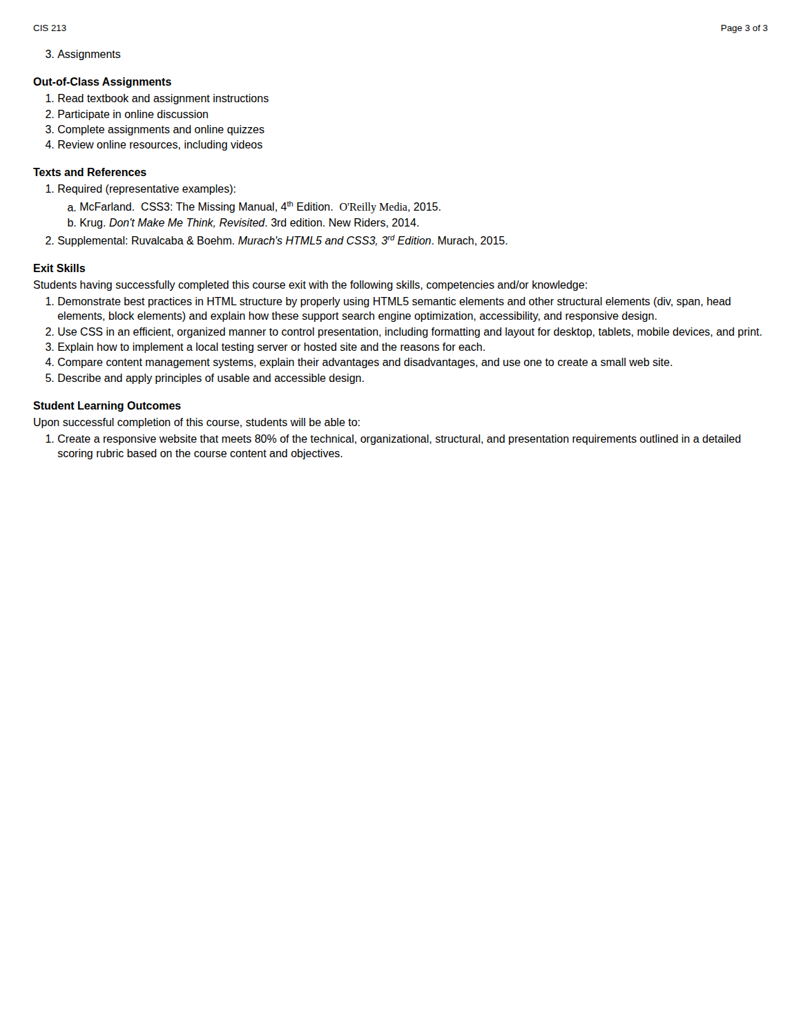CIS 213 Page 3 of 3
Assignments
Out-of-Class Assignments
Read textbook and assignment instructions
Participate in online discussion
Complete assignments and online quizzes
Review online resources, including videos
Texts and References
Required (representative examples):
McFarland. CSS3: The Missing Manual, 4th Edition. O'Reilly Media, 2015.
Krug. Don't Make Me Think, Revisited. 3rd edition. New Riders, 2014.
Supplemental: Ruvalcaba & Boehm. Murach's HTML5 and CSS3, 3rd Edition. Murach, 2015.
Exit Skills
Students having successfully completed this course exit with the following skills, competencies and/or knowledge:
Demonstrate best practices in HTML structure by properly using HTML5 semantic elements and other structural elements (div, span, head elements, block elements) and explain how these support search engine optimization, accessibility, and responsive design.
Use CSS in an efficient, organized manner to control presentation, including formatting and layout for desktop, tablets, mobile devices, and print.
Explain how to implement a local testing server or hosted site and the reasons for each.
Compare content management systems, explain their advantages and disadvantages, and use one to create a small web site.
Describe and apply principles of usable and accessible design.
Student Learning Outcomes
Upon successful completion of this course, students will be able to:
Create a responsive website that meets 80% of the technical, organizational, structural, and presentation requirements outlined in a detailed scoring rubric based on the course content and objectives.